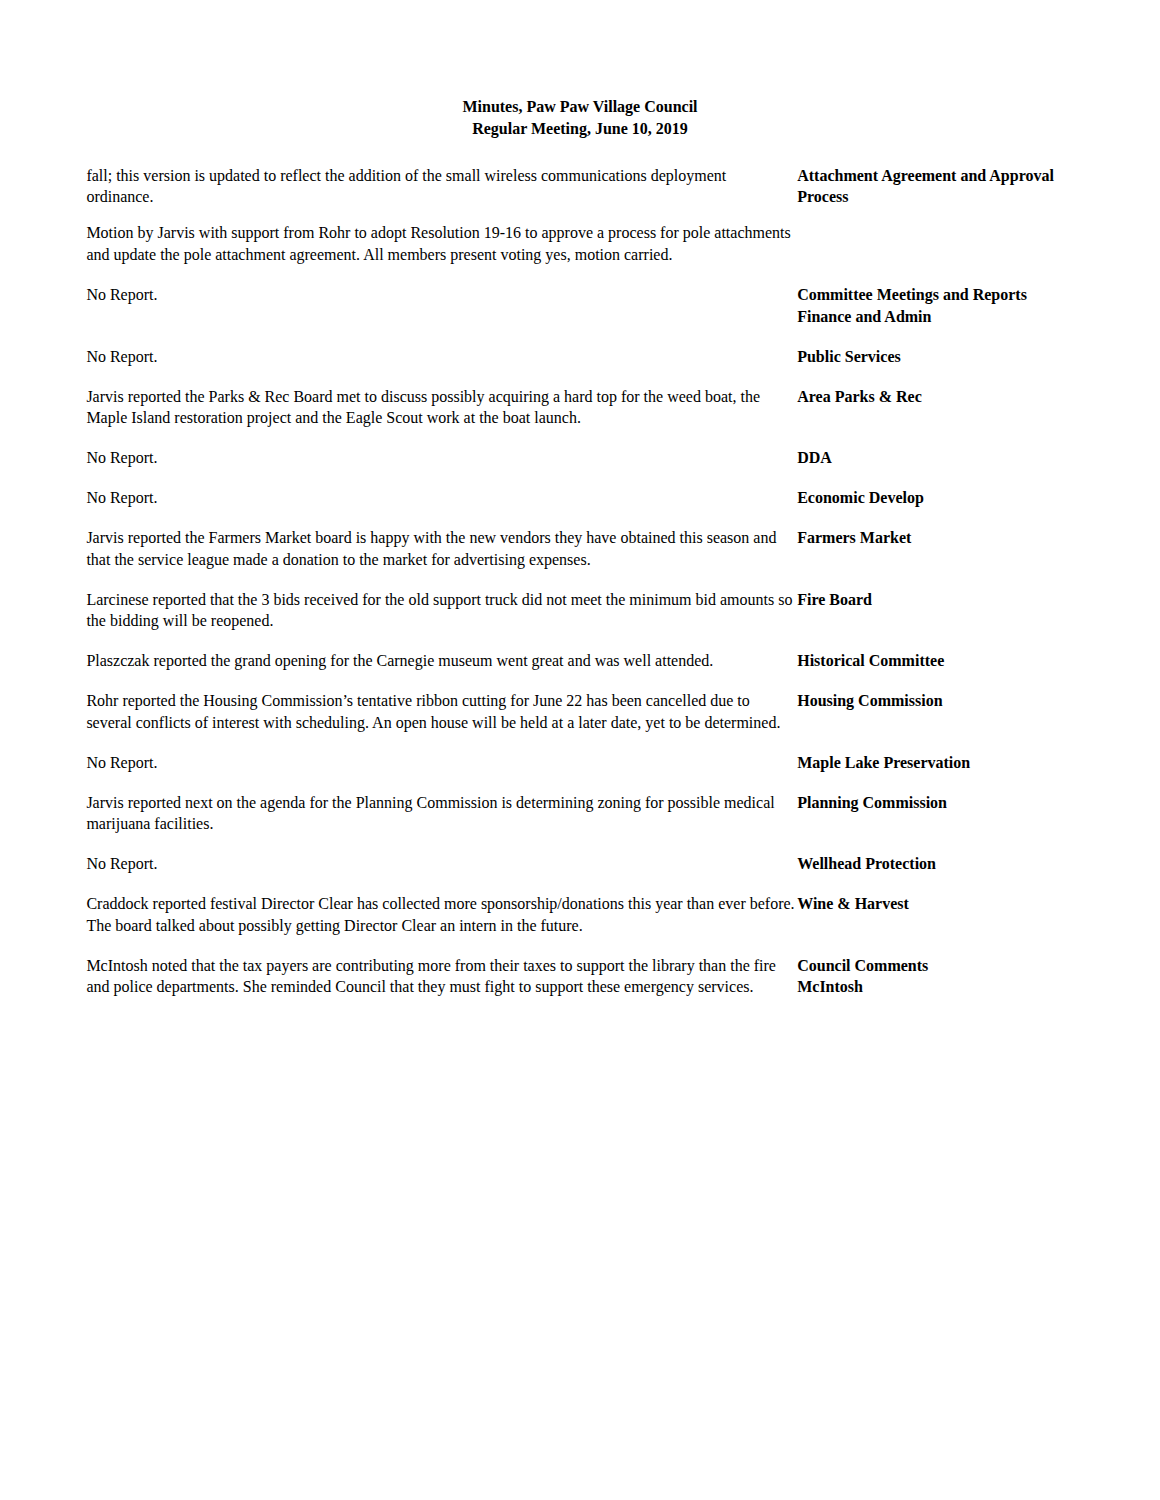Minutes, Paw Paw Village Council Regular Meeting, June 10, 2019
| fall; this version is updated to reflect the addition of the small wireless communications deployment ordinance. Motion by Jarvis with support from Rohr to adopt Resolution 19-16 to approve a process for pole attachments and update the pole attachment agreement. All members present voting yes, motion carried. | Attachment Agreement and Approval Process |
| No Report. | Committee Meetings and Reports Finance and Admin |
| No Report. | Public Services |
| Jarvis reported the Parks & Rec Board met to discuss possibly acquiring a hard top for the weed boat, the Maple Island restoration project and the Eagle Scout work at the boat launch. | Area Parks & Rec |
| No Report. | DDA |
| No Report. | Economic Develop |
| Jarvis reported the Farmers Market board is happy with the new vendors they have obtained this season and that the service league made a donation to the market for advertising expenses. | Farmers Market |
| Larcinese reported that the 3 bids received for the old support truck did not meet the minimum bid amounts so the bidding will be reopened. | Fire Board |
| Plaszczak reported the grand opening for the Carnegie museum went great and was well attended. | Historical Committee |
| Rohr reported the Housing Commission’s tentative ribbon cutting for June 22 has been cancelled due to several conflicts of interest with scheduling. An open house will be held at a later date, yet to be determined. | Housing Commission |
| No Report. | Maple Lake Preservation |
| Jarvis reported next on the agenda for the Planning Commission is determining zoning for possible medical marijuana facilities. | Planning Commission |
| No Report. | Wellhead Protection |
| Craddock reported festival Director Clear has collected more sponsorship/donations this year than ever before. The board talked about possibly getting Director Clear an intern in the future. | Wine & Harvest |
| McIntosh noted that the tax payers are contributing more from their taxes to support the library than the fire and police departments. She reminded Council that they must fight to support these emergency services. | Council Comments McIntosh |